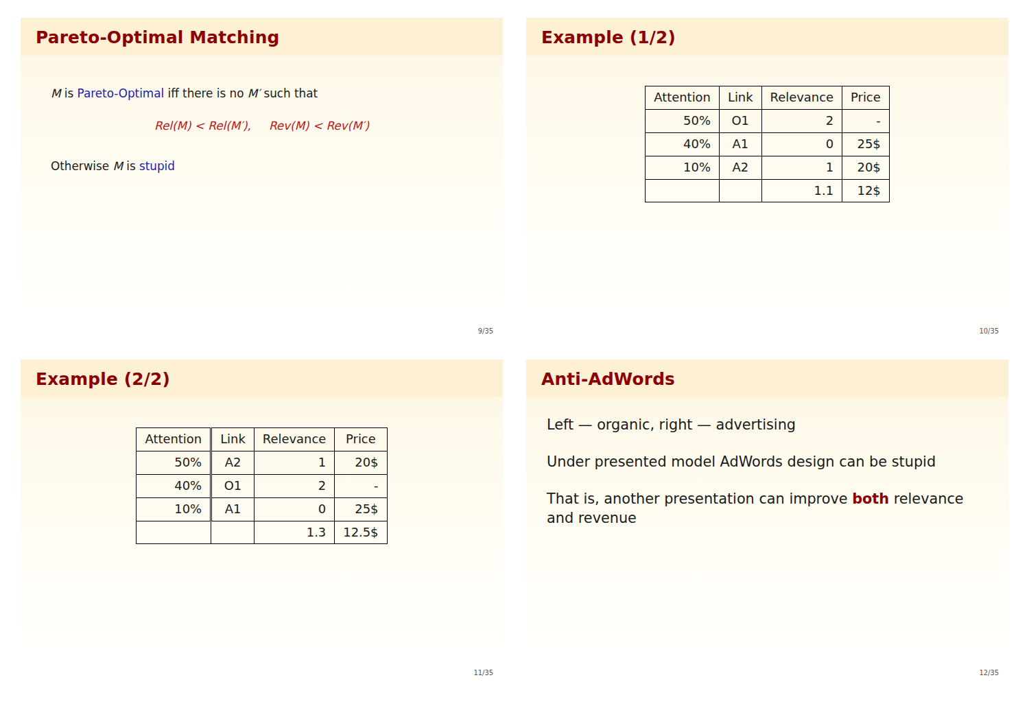Pareto-Optimal Matching
M is Pareto-Optimal iff there is no M′ such that
Rel(M) < Rel(M′), Rev(M) < Rev(M′)
Otherwise M is stupid
9/35
Example (1/2)
| Attention | Link | Relevance | Price |
| --- | --- | --- | --- |
| 50% | O1 | 2 | - |
| 40% | A1 | 0 | 25$ |
| 10% | A2 | 1 | 20$ |
| | | 1.1 | 12$ |
10/35
Example (2/2)
| Attention | Link | Relevance | Price |
| --- | --- | --- | --- |
| 50% | A2 | 1 | 20$ |
| 40% | O1 | 2 | - |
| 10% | A1 | 0 | 25$ |
| | | 1.3 | 12.5$ |
11/35
Anti-AdWords
Left — organic, right — advertising
Under presented model AdWords design can be stupid
That is, another presentation can improve both relevance and revenue
12/35